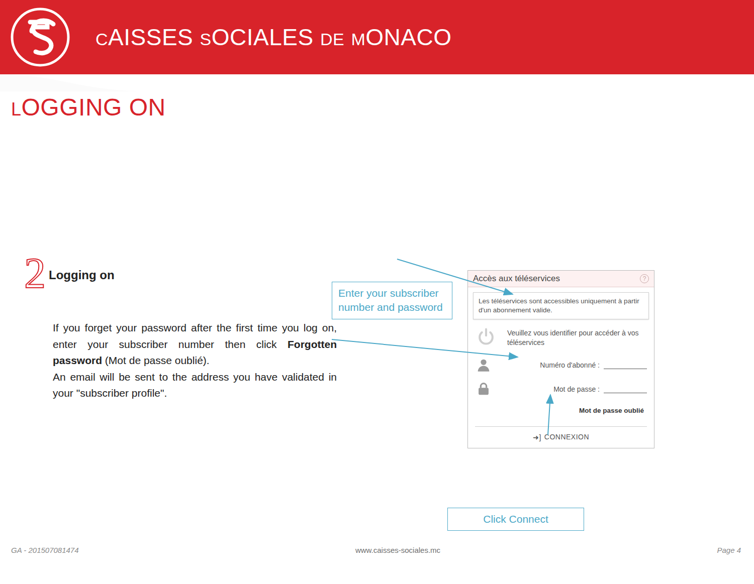CAISSES SOCIALES DE MONACO
LOGGING ON
2
Logging on
If you forget your password after the first time you log on, enter your subscriber number then click Forgotten password (Mot de passe oublié).
An email will be sent to the address you have validated in your "subscriber profile".
Enter your subscriber number and password
Click Connect
Accès aux téléservices ?
Les téléservices sont accessibles uniquement à partir d'un abonnement valide.
Veuillez vous identifier pour accéder à vos téléservices
Numéro d'abonné :
Mot de passe :
Mot de passe oublié
➜] CONNEXION
GA - 201507081474
www.caisses-sociales.mc
Page 4